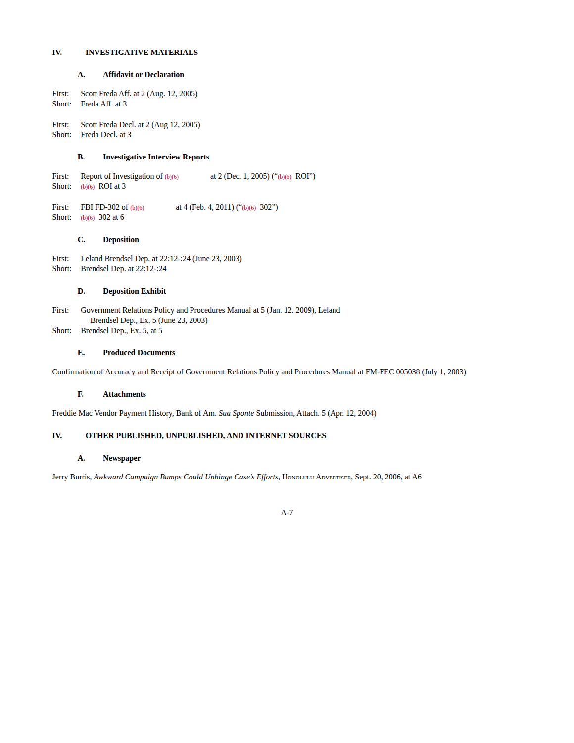IV. INVESTIGATIVE MATERIALS
A. Affidavit or Declaration
First: Scott Freda Aff. at 2 (Aug. 12, 2005)
Short: Freda Aff. at 3
First: Scott Freda Decl. at 2 (Aug 12, 2005)
Short: Freda Decl. at 3
B. Investigative Interview Reports
First: Report of Investigation of (b)(6) at 2 (Dec. 1, 2005) (“(b)(6) ROI”)
Short:(b)(6) ROI at 3
First: FBI FD-302 of (b)(6) at 4 (Feb. 4, 2011) (“(b)(6) 302”)
Short:(b)(6) 302 at 6
C. Deposition
First: Leland Brendsel Dep. at 22:12-:24 (June 23, 2003)
Short: Brendsel Dep. at 22:12-:24
D. Deposition Exhibit
First: Government Relations Policy and Procedures Manual at 5 (Jan. 12. 2009), Leland
Brendsel Dep., Ex. 5 (June 23, 2003)
Short: Brendsel Dep., Ex. 5, at 5
E. Produced Documents
Confirmation of Accuracy and Receipt of Government Relations Policy and Procedures Manual at FM-FEC 005038 (July 1, 2003)
F. Attachments
Freddie Mac Vendor Payment History, Bank of Am. Sua Sponte Submission, Attach. 5 (Apr. 12, 2004)
IV. OTHER PUBLISHED, UNPUBLISHED, AND INTERNET SOURCES
A. Newspaper
Jerry Burris, Awkward Campaign Bumps Could Unhinge Case’s Efforts, Honolulu Advertiser, Sept. 20, 2006, at A6
A-7